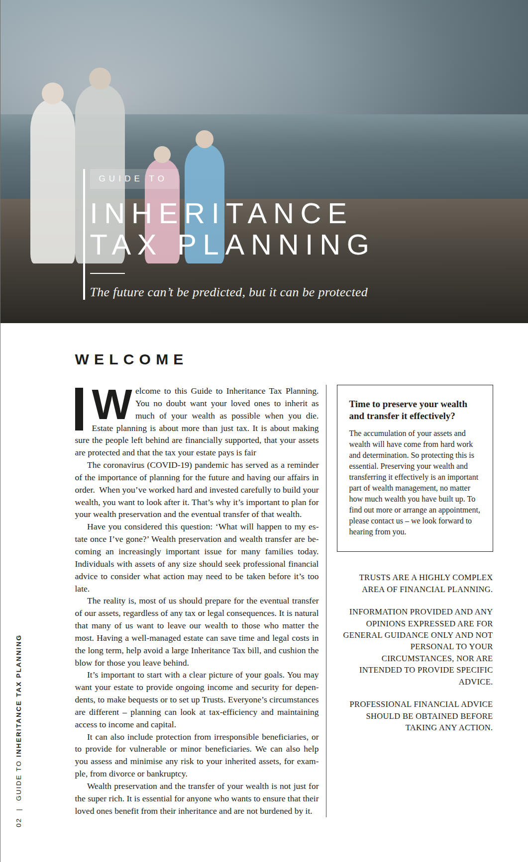Guide to
Inheritance
Tax Planning
The future can’t be predicted, but it can be protected
Welcome
Welcome to this Guide to Inheritance Tax Planning. You no doubt want your loved ones to inherit as much of your wealth as possible when you die. Estate planning is about more than just tax. It is about making sure the people left behind are financially supported, that your assets are protected and that the tax your estate pays is fair
The coronavirus (COVID-19) pandemic has served as a reminder of the importance of planning for the future and having our affairs in order. When you’ve worked hard and invested carefully to build your wealth, you want to look after it. That’s why it’s important to plan for your wealth preservation and the eventual transfer of that wealth.
Have you considered this question: ‘What will happen to my estate once I’ve gone?’ Wealth preservation and wealth transfer are becoming an increasingly important issue for many families today. Individuals with assets of any size should seek professional financial advice to consider what action may need to be taken before it’s too late.
The reality is, most of us should prepare for the eventual transfer of our assets, regardless of any tax or legal consequences. It is natural that many of us want to leave our wealth to those who matter the most. Having a well-managed estate can save time and legal costs in the long term, help avoid a large Inheritance Tax bill, and cushion the blow for those you leave behind.
It’s important to start with a clear picture of your goals. You may want your estate to provide ongoing income and security for dependents, to make bequests or to set up Trusts. Everyone’s circumstances are different – planning can look at tax-efficiency and maintaining access to income and capital.
It can also include protection from irresponsible beneficiaries, or to provide for vulnerable or minor beneficiaries. We can also help you assess and minimise any risk to your inherited assets, for example, from divorce or bankruptcy.
Wealth preservation and the transfer of your wealth is not just for the super rich. It is essential for anyone who wants to ensure that their loved ones benefit from their inheritance and are not burdened by it.
Time to preserve your wealth and transfer it effectively?
The accumulation of your assets and wealth will have come from hard work and determination. So protecting this is essential. Preserving your wealth and transferring it effectively is an important part of wealth management, no matter how much wealth you have built up. To find out more or arrange an appointment, please contact us – we look forward to hearing from you.
Trusts are a highly complex area of financial planning.
Information provided and any opinions expressed are for general guidance only and not personal to your circumstances, nor are intended to provide specific advice.
Professional financial advice should be obtained before taking any action.
02|Guide to Inheritance Tax Planning